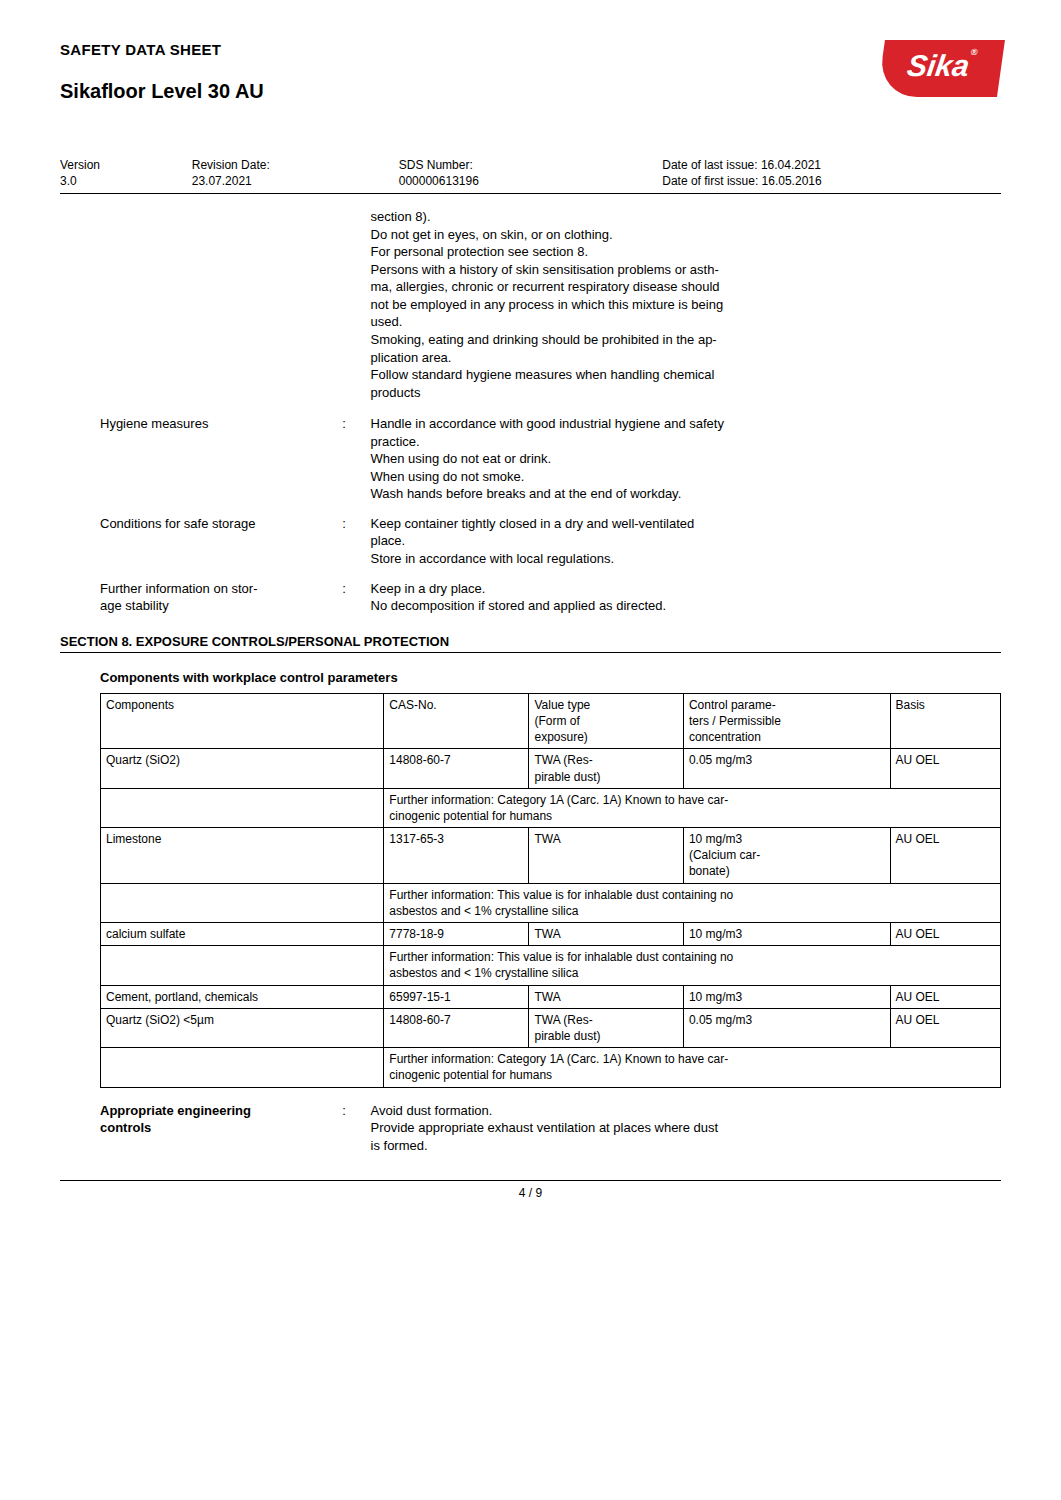SAFETY DATA SHEET
Sikafloor Level 30 AU
Sika®
Version
3.0
Revision Date:
23.07.2021
SDS Number:
000000613196
Date of last issue: 16.04.2021
Date of first issue: 16.05.2016
section 8).
Do not get in eyes, on skin, or on clothing.
For personal protection see section 8.
Persons with a history of skin sensitisation problems or asth-
ma, allergies, chronic or recurrent respiratory disease should
not be employed in any process in which this mixture is being
used.
Smoking, eating and drinking should be prohibited in the ap-
plication area.
Follow standard hygiene measures when handling chemical
products
Hygiene measures
:
Handle in accordance with good industrial hygiene and safety
practice.
When using do not eat or drink.
When using do not smoke.
Wash hands before breaks and at the end of workday.
Conditions for safe storage
:
Keep container tightly closed in a dry and well-ventilated
place.
Store in accordance with local regulations.
Further information on stor-
age stability
:
Keep in a dry place.
No decomposition if stored and applied as directed.
SECTION 8. EXPOSURE CONTROLS/PERSONAL PROTECTION
Components with workplace control parameters
| Components | CAS-No. | Value type (Form of exposure) | Control parame- ters / Permissible concentration | Basis |
| --- | --- | --- | --- | --- |
| Quartz (SiO2) | 14808-60-7 | TWA (Res- pirable dust) | 0.05 mg/m3 | AU OEL |
| | Further information: Category 1A (Carc. 1A) Known to have car- cinogenic potential for humans |
| Limestone | 1317-65-3 | TWA | 10 mg/m3 (Calcium car- bonate) | AU OEL |
| | Further information: This value is for inhalable dust containing no asbestos and < 1% crystalline silica |
| calcium sulfate | 7778-18-9 | TWA | 10 mg/m3 | AU OEL |
| | Further information: This value is for inhalable dust containing no asbestos and < 1% crystalline silica |
| Cement, portland, chemicals | 65997-15-1 | TWA | 10 mg/m3 | AU OEL |
| Quartz (SiO2) <5µm | 14808-60-7 | TWA (Res- pirable dust) | 0.05 mg/m3 | AU OEL |
| | Further information: Category 1A (Carc. 1A) Known to have car- cinogenic potential for humans |
Appropriate engineering
controls
:
Avoid dust formation.
Provide appropriate exhaust ventilation at places where dust
is formed.
4 / 9